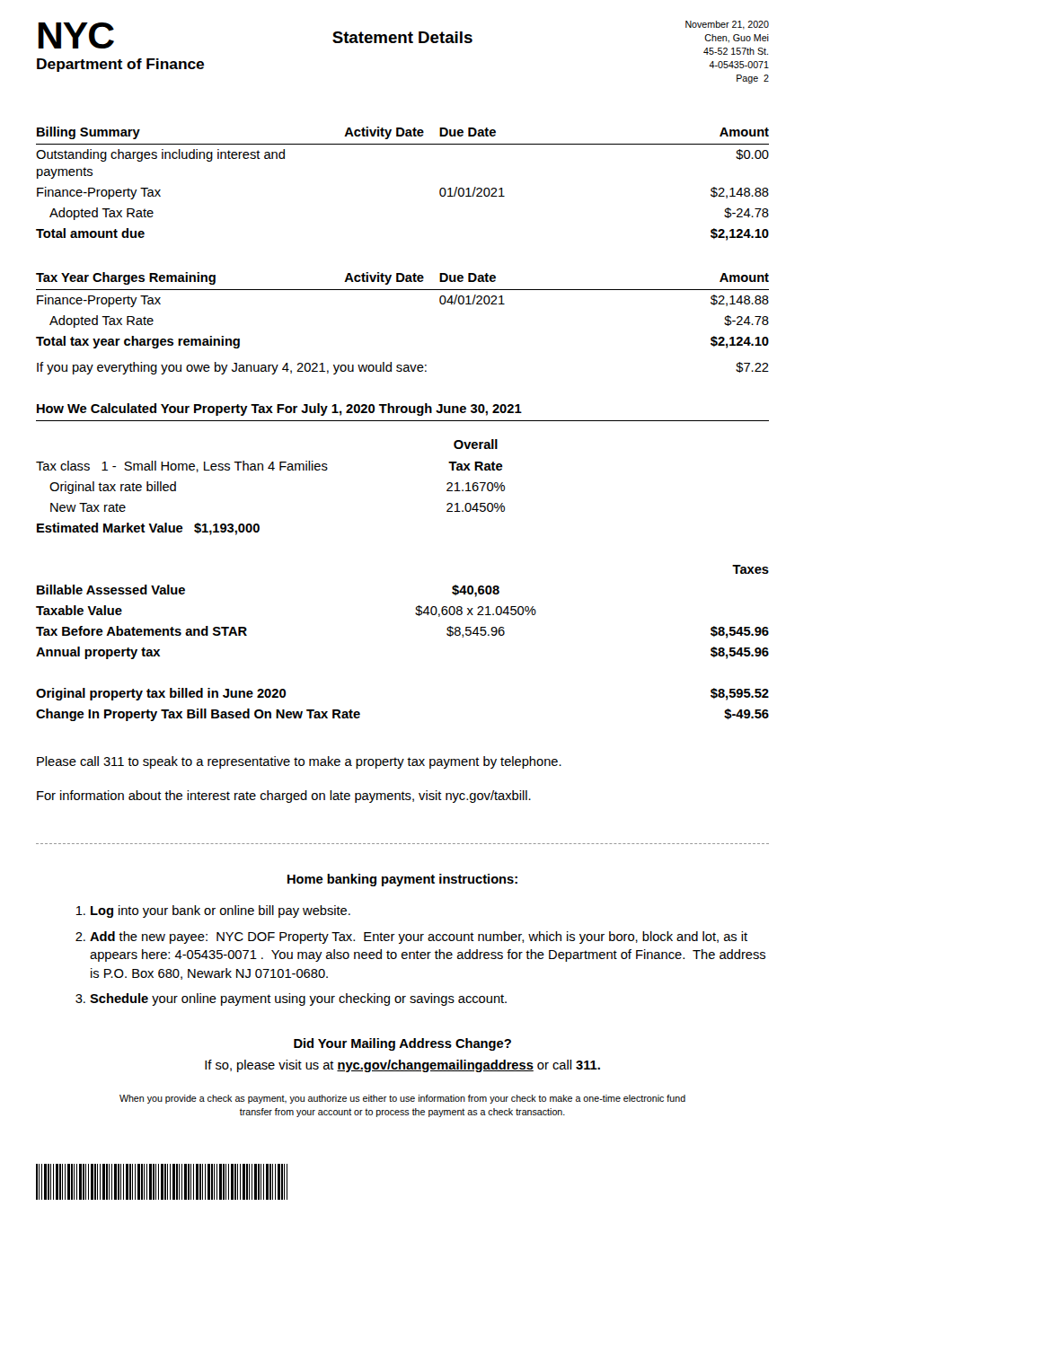NYC
Department of Finance
Statement Details
November 21, 2020
Chen, Guo Mei
45-52 157th St.
4-05435-0071
Page 2
| Billing Summary | Activity Date | Due Date | Amount |
| --- | --- | --- | --- |
| Outstanding charges including interest and payments | | | $0.00 |
| Finance-Property Tax | | 01/01/2021 | $2,148.88 |
| Adopted Tax Rate | | | $-24.78 |
| Total amount due | | | $2,124.10 |
| Tax Year Charges Remaining | Activity Date | Due Date | Amount |
| --- | --- | --- | --- |
| Finance-Property Tax | | 04/01/2021 | $2,148.88 |
| Adopted Tax Rate | | | $-24.78 |
| Total tax year charges remaining | | | $2,124.10 |
| If you pay everything you owe by January 4, 2021, you would save: | $7.22 |
How We Calculated Your Property Tax For July 1, 2020 Through June 30, 2021
| | Overall | |
| Tax class 1 - Small Home, Less Than 4 Families | Tax Rate | |
| Original tax rate billed | 21.1670% | |
| New Tax rate | 21.0450% | |
| Estimated Market Value $1,193,000 | | |
| | | Taxes |
| Billable Assessed Value | $40,608 | |
| Taxable Value | $40,608 x 21.0450% | |
| Tax Before Abatements and STAR | $8,545.96 | $8,545.96 |
| Annual property tax | | $8,545.96 |
| Original property tax billed in June 2020 | | $8,595.52 |
| Change In Property Tax Bill Based On New Tax Rate | | $-49.56 |
Please call 311 to speak to a representative to make a property tax payment by telephone.
For information about the interest rate charged on late payments, visit nyc.gov/taxbill.
Home banking payment instructions:
Log into your bank or online bill pay website.
Add the new payee: NYC DOF Property Tax. Enter your account number, which is your boro, block and lot, as it appears here: 4-05435-0071 . You may also need to enter the address for the Department of Finance. The address is P.O. Box 680, Newark NJ 07101-0680.
Schedule your online payment using your checking or savings account.
Did Your Mailing Address Change?
If so, please visit us at nyc.gov/changemailingaddress or call 311.
When you provide a check as payment, you authorize us either to use information from your check to make a one-time electronic fund
transfer from your account or to process the payment as a check transaction.